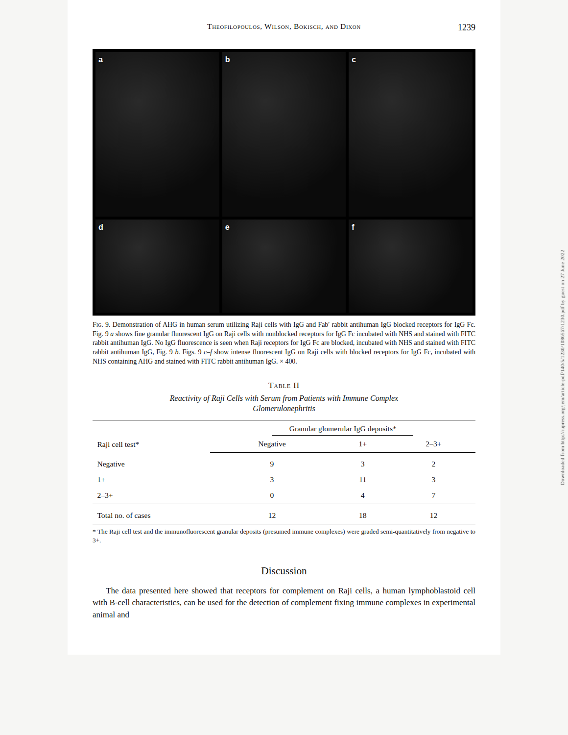Downloaded from http://rupress.org/jem/article-pdf/140/5/1230/1086567/1230.pdf by guest on 27 June 2022
Theofilopoulos, Wilson, Bokisch, and Dixon 1239
a
b
c
d
e
f
Fig. 9. Demonstration of AHG in human serum utilizing Raji cells with IgG and Fab′ rabbit antihuman IgG blocked receptors for IgG Fc. Fig. 9 a shows fine granular fluorescent IgG on Raji cells with nonblocked receptors for IgG Fc incubated with NHS and stained with FITC rabbit antihuman IgG. No IgG fluorescence is seen when Raji receptors for IgG Fc are blocked, incubated with NHS and stained with FITC rabbit antihuman IgG, Fig. 9 b. Figs. 9 c–f show intense fluorescent IgG on Raji cells with blocked receptors for IgG Fc, incubated with NHS containing AHG and stained with FITC rabbit antihuman IgG. × 400.
Table II
Reactivity of Raji Cells with Serum from Patients with Immune Complex Glomerulonephritis
| Raji cell test* | Granular glomerular IgG deposits* |
| --- | --- |
| Negative | 1+ | 2–3+ |
| Negative | 9 | 3 | 2 |
| 1+ | 3 | 11 | 3 |
| 2–3+ | 0 | 4 | 7 |
| Total no. of cases | 12 | 18 | 12 |
* The Raji cell test and the immunofluorescent granular deposits (presumed immune complexes) were graded semi-quantitatively from negative to 3+.
Discussion
The data presented here showed that receptors for complement on Raji cells, a human lymphoblastoid cell with B-cell characteristics, can be used for the detection of complement fixing immune complexes in experimental animal and